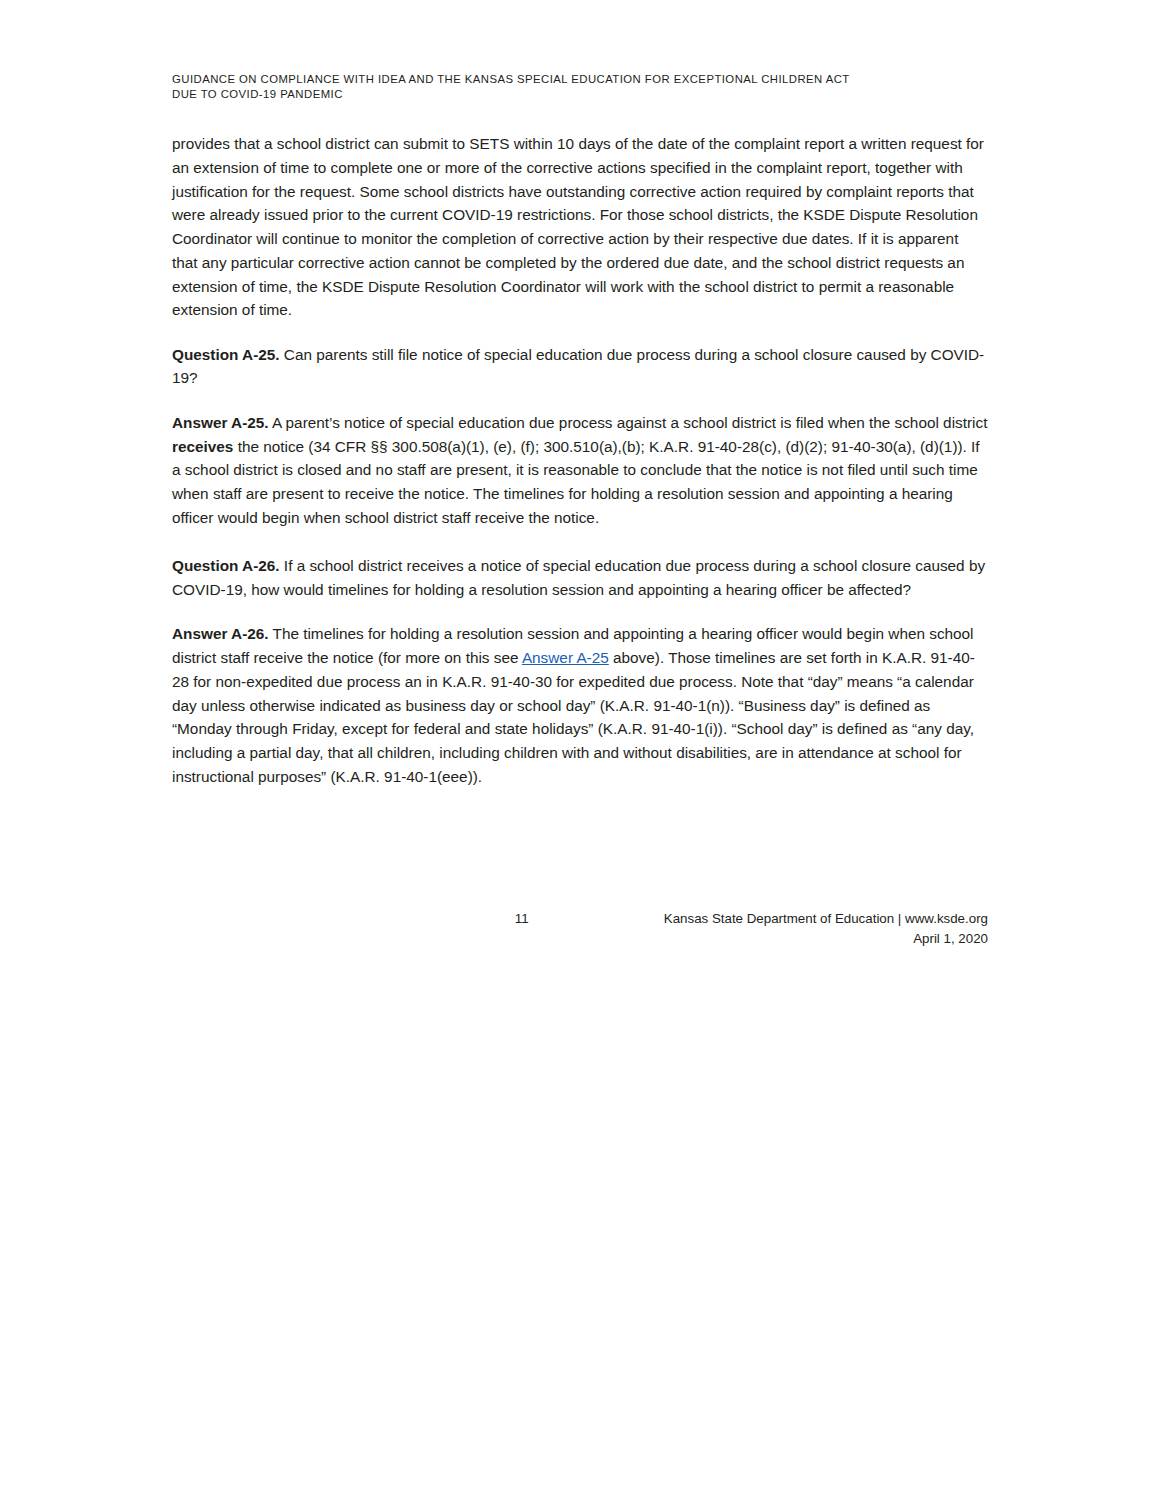Guidance on Compliance with IDEA and the Kansas Special Education for Exceptional Children Act
Due to COVID-19 Pandemic
provides that a school district can submit to SETS within 10 days of the date of the complaint report a written request for an extension of time to complete one or more of the corrective actions specified in the complaint report, together with justification for the request. Some school districts have outstanding corrective action required by complaint reports that were already issued prior to the current COVID-19 restrictions. For those school districts, the KSDE Dispute Resolution Coordinator will continue to monitor the completion of corrective action by their respective due dates. If it is apparent that any particular corrective action cannot be completed by the ordered due date, and the school district requests an extension of time, the KSDE Dispute Resolution Coordinator will work with the school district to permit a reasonable extension of time.
Question A-25. Can parents still file notice of special education due process during a school closure caused by COVID-19?
Answer A-25. A parent’s notice of special education due process against a school district is filed when the school district receives the notice (34 CFR §§ 300.508(a)(1), (e), (f); 300.510(a),(b); K.A.R. 91-40-28(c), (d)(2); 91-40-30(a), (d)(1)). If a school district is closed and no staff are present, it is reasonable to conclude that the notice is not filed until such time when staff are present to receive the notice. The timelines for holding a resolution session and appointing a hearing officer would begin when school district staff receive the notice.
Question A-26. If a school district receives a notice of special education due process during a school closure caused by COVID-19, how would timelines for holding a resolution session and appointing a hearing officer be affected?
Answer A-26. The timelines for holding a resolution session and appointing a hearing officer would begin when school district staff receive the notice (for more on this see Answer A-25 above). Those timelines are set forth in K.A.R. 91-40-28 for non-expedited due process an in K.A.R. 91-40-30 for expedited due process. Note that “day” means “a calendar day unless otherwise indicated as business day or school day” (K.A.R. 91-40-1(n)). “Business day” is defined as “Monday through Friday, except for federal and state holidays” (K.A.R. 91-40-1(i)). “School day” is defined as “any day, including a partial day, that all children, including children with and without disabilities, are in attendance at school for instructional purposes” (K.A.R. 91-40-1(eee)).
11 Kansas State Department of Education | www.ksde.org
April 1, 2020